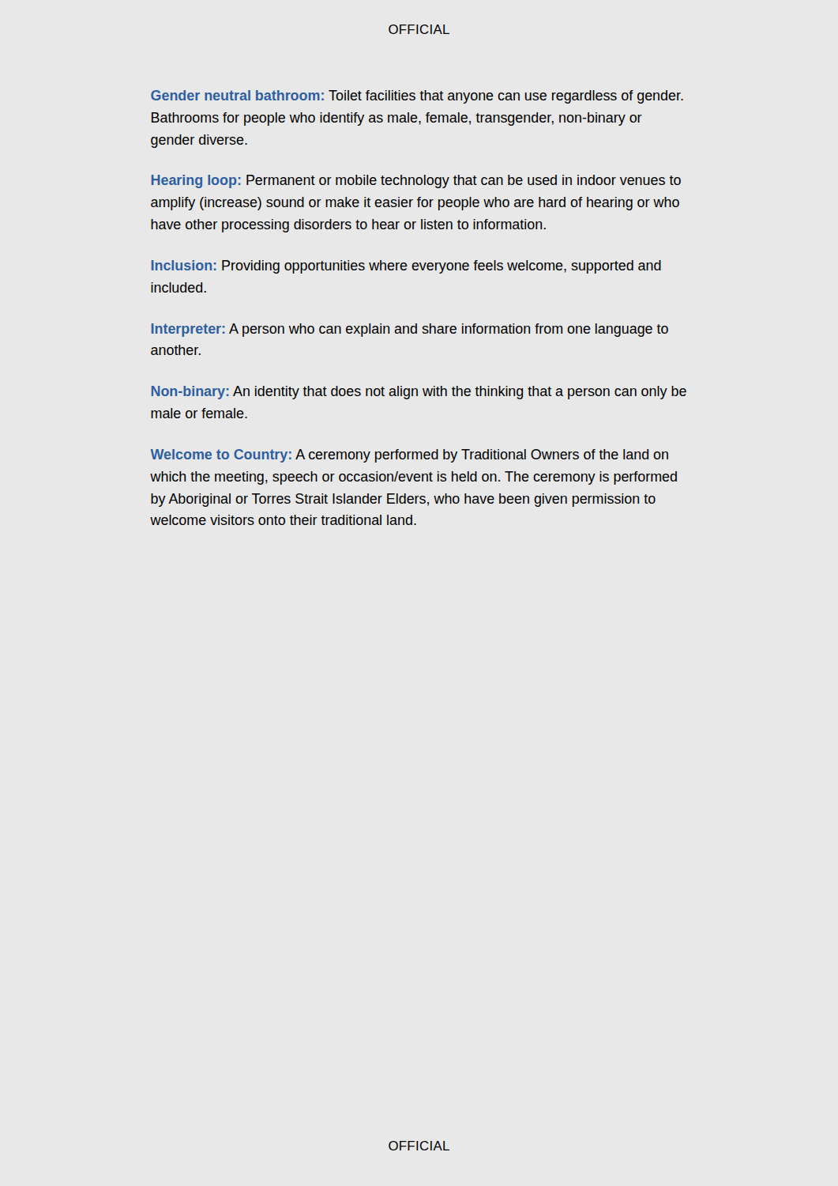OFFICIAL
Gender neutral bathroom: Toilet facilities that anyone can use regardless of gender. Bathrooms for people who identify as male, female, transgender, non-binary or gender diverse.
Hearing loop: Permanent or mobile technology that can be used in indoor venues to amplify (increase) sound or make it easier for people who are hard of hearing or who have other processing disorders to hear or listen to information.
Inclusion: Providing opportunities where everyone feels welcome, supported and included.
Interpreter: A person who can explain and share information from one language to another.
Non-binary: An identity that does not align with the thinking that a person can only be male or female.
Welcome to Country: A ceremony performed by Traditional Owners of the land on which the meeting, speech or occasion/event is held on. The ceremony is performed by Aboriginal or Torres Strait Islander Elders, who have been given permission to welcome visitors onto their traditional land.
OFFICIAL